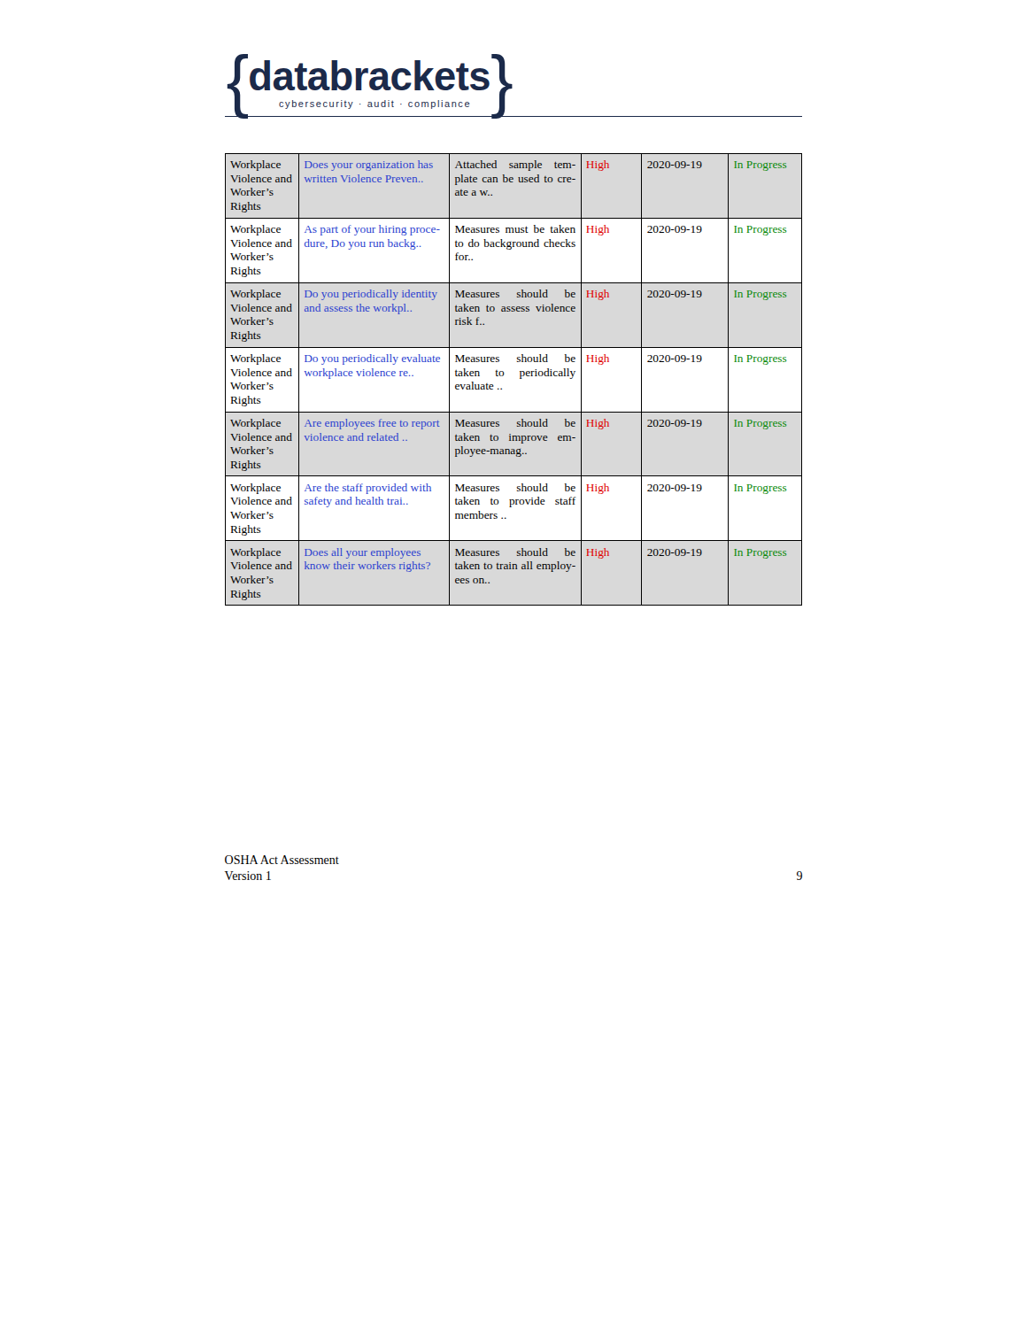{databrackets}
cybersecurity · audit · compliance
| Workplace Vio­lence and Worker’s Rights | Does your organization has written Violence Preven.. | Attached sample template can be used to create a w.. | High | 2020-09-19 | In Progress |
| Workplace Vio­lence and Worker’s Rights | As part of your hiring pro­cedure, Do you run backg.. | Measures must be taken to do back­ground checks for.. | High | 2020-09-19 | In Progress |
| Workplace Vio­lence and Worker’s Rights | Do you periodically iden­tity and assess the workpl.. | Measures should be taken to assess vio­lence risk f.. | High | 2020-09-19 | In Progress |
| Workplace Vio­lence and Worker’s Rights | Do you periodically evalu­ate workplace violence re.. | Measures should be taken to periodically evaluate .. | High | 2020-09-19 | In Progress |
| Workplace Vio­lence and Worker’s Rights | Are employees free to re­port violence and related .. | Measures should be taken to improve employee-manag.. | High | 2020-09-19 | In Progress |
| Workplace Vio­lence and Worker’s Rights | Are the staff provided with safety and health trai.. | Measures should be taken to provide staff members .. | High | 2020-09-19 | In Progress |
| Workplace Vio­lence and Worker’s Rights | Does all your employees know their workers rights? | Measures should be taken to train all em­ployees on.. | High | 2020-09-19 | In Progress |
OSHA Act Assessment
Version 1
9